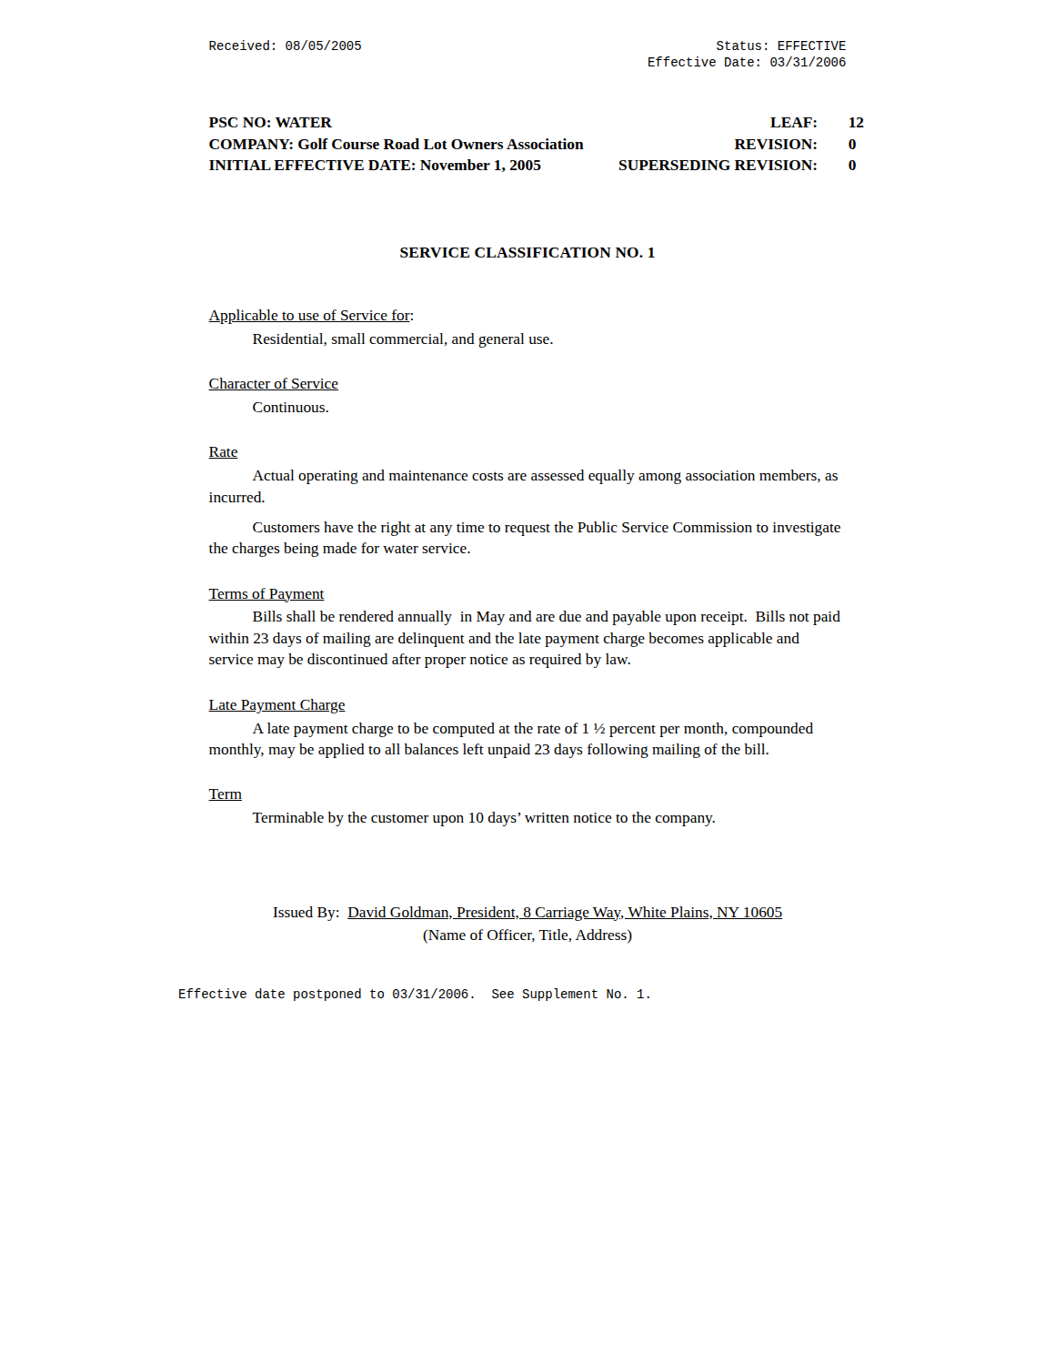Received: 08/05/2005
Status: EFFECTIVE Effective Date: 03/31/2006
| PSC NO: WATER | LEAF: | 12 |
| COMPANY: Golf Course Road Lot Owners Association | REVISION: | 0 |
| INITIAL EFFECTIVE DATE: November 1, 2005 | SUPERSEDING REVISION: | 0 |
SERVICE CLASSIFICATION NO. 1
Applicable to use of Service for:
Residential, small commercial, and general use.
Character of Service
Continuous.
Rate
Actual operating and maintenance costs are assessed equally among association members, as incurred.
Customers have the right at any time to request the Public Service Commission to investigate the charges being made for water service.
Terms of Payment
Bills shall be rendered annually in May and are due and payable upon receipt. Bills not paid within 23 days of mailing are delinquent and the late payment charge becomes applicable and service may be discontinued after proper notice as required by law.
Late Payment Charge
A late payment charge to be computed at the rate of 1 ½ percent per month, compounded monthly, may be applied to all balances left unpaid 23 days following mailing of the bill.
Term
Terminable by the customer upon 10 days’ written notice to the company.
Issued By: David Goldman, President, 8 Carriage Way, White Plains, NY 10605
(Name of Officer, Title, Address)
Effective date postponed to 03/31/2006. See Supplement No. 1.